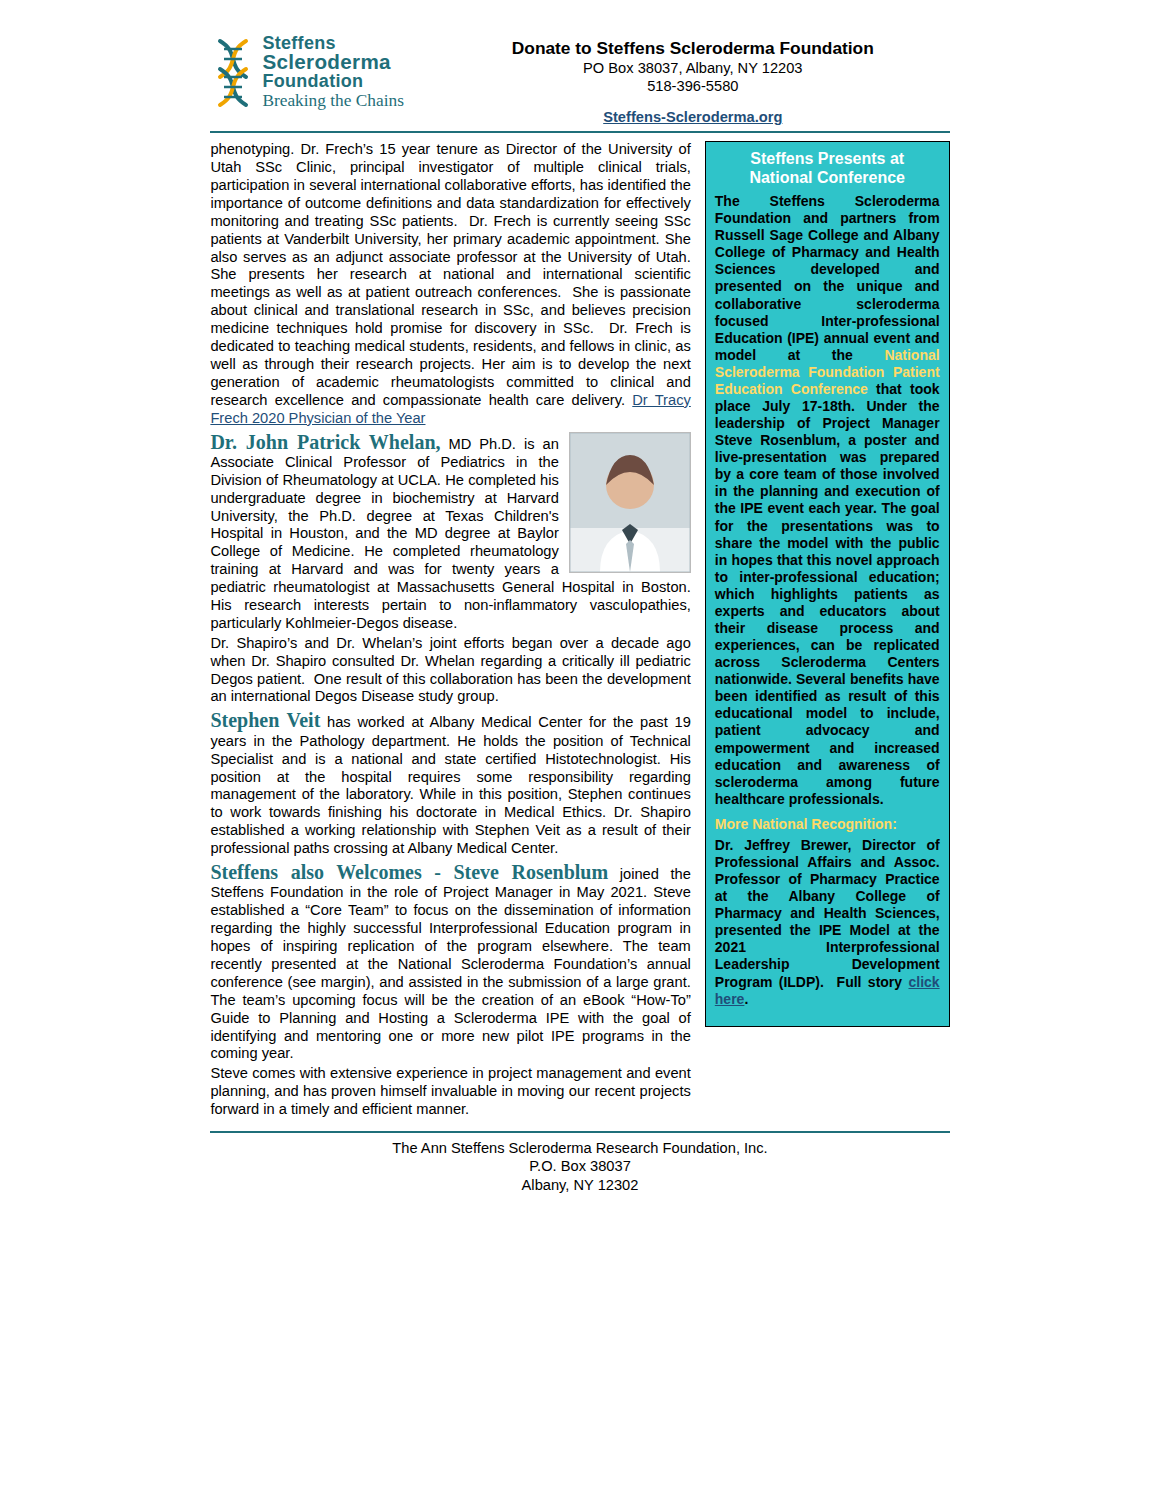Steffens
Scleroderma
Foundation
Breaking the Chains
Donate to Steffens Scleroderma Foundation
PO Box 38037, Albany, NY 12203
518-396-5580
Steffens-Scleroderma.org
phenotyping. Dr. Frech’s 15 year tenure as Director of the University of Utah SSc Clinic, principal investigator of multiple clinical trials, participation in several international collaborative efforts, has identified the importance of outcome definitions and data standardization for effectively monitoring and treating SSc patients. Dr. Frech is currently seeing SSc patients at Vanderbilt University, her primary academic appointment. She also serves as an adjunct associate professor at the University of Utah. She presents her research at national and international scientific meetings as well as at patient outreach conferences. She is passionate about clinical and translational research in SSc, and believes precision medicine techniques hold promise for discovery in SSc. Dr. Frech is dedicated to teaching medical students, residents, and fellows in clinic, as well as through their research projects. Her aim is to develop the next generation of academic rheumatologists committed to clinical and research excellence and compassionate health care delivery. Dr Tracy Frech 2020 Physician of the Year
Dr. John Patrick Whelan, MD Ph.D. is an Associate Clinical Professor of Pediatrics in the Division of Rheumatology at UCLA. He completed his undergraduate degree in biochemistry at Harvard University, the Ph.D. degree at Texas Children's Hospital in Houston, and the MD degree at Baylor College of Medicine. He completed rheumatology training at Harvard and was for twenty years a pediatric rheumatologist at Massachusetts General Hospital in Boston. His research interests pertain to non-inflammatory vasculopathies, particularly Kohlmeier-Degos disease.
Dr. Shapiro’s and Dr. Whelan’s joint efforts began over a decade ago when Dr. Shapiro consulted Dr. Whelan regarding a critically ill pediatric Degos patient. One result of this collaboration has been the development an international Degos Disease study group.
Stephen Veit has worked at Albany Medical Center for the past 19 years in the Pathology department. He holds the position of Technical Specialist and is a national and state certified Histotechnologist. His position at the hospital requires some responsibility regarding management of the laboratory. While in this position, Stephen continues to work towards finishing his doctorate in Medical Ethics. Dr. Shapiro established a working relationship with Stephen Veit as a result of their professional paths crossing at Albany Medical Center.
Steffens also Welcomes - Steve Rosenblum joined the Steffens Foundation in the role of Project Manager in May 2021. Steve established a “Core Team” to focus on the dissemination of information regarding the highly successful Interprofessional Education program in hopes of inspiring replication of the program elsewhere. The team recently presented at the National Scleroderma Foundation’s annual conference (see margin), and assisted in the submission of a large grant. The team’s upcoming focus will be the creation of an eBook “How-To” Guide to Planning and Hosting a Scleroderma IPE with the goal of identifying and mentoring one or more new pilot IPE programs in the coming year.
Steve comes with extensive experience in project management and event planning, and has proven himself invaluable in moving our recent projects forward in a timely and efficient manner.
Steffens Presents at
National Conference
The Steffens Scleroderma Foundation and partners from Russell Sage College and Albany College of Pharmacy and Health Sciences developed and presented on the unique and collaborative scleroderma focused Inter-professional Education (IPE) annual event and model at the National Scleroderma Foundation Patient Education Conference that took place July 17-18th. Under the leadership of Project Manager Steve Rosenblum, a poster and live-presentation was prepared by a core team of those involved in the planning and execution of the IPE event each year. The goal for the presentations was to share the model with the public in hopes that this novel approach to inter-professional education; which highlights patients as experts and educators about their disease process and experiences, can be replicated across Scleroderma Centers nationwide. Several benefits have been identified as result of this educational model to include, patient advocacy and empowerment and increased education and awareness of scleroderma among future healthcare professionals.
More National Recognition:
Dr. Jeffrey Brewer, Director of Professional Affairs and Assoc. Professor of Pharmacy Practice at the Albany College of Pharmacy and Health Sciences, presented the IPE Model at the 2021 Interprofessional Leadership Development Program (ILDP). Full story click here.
The Ann Steffens Scleroderma Research Foundation, Inc.
P.O. Box 38037
Albany, NY 12302